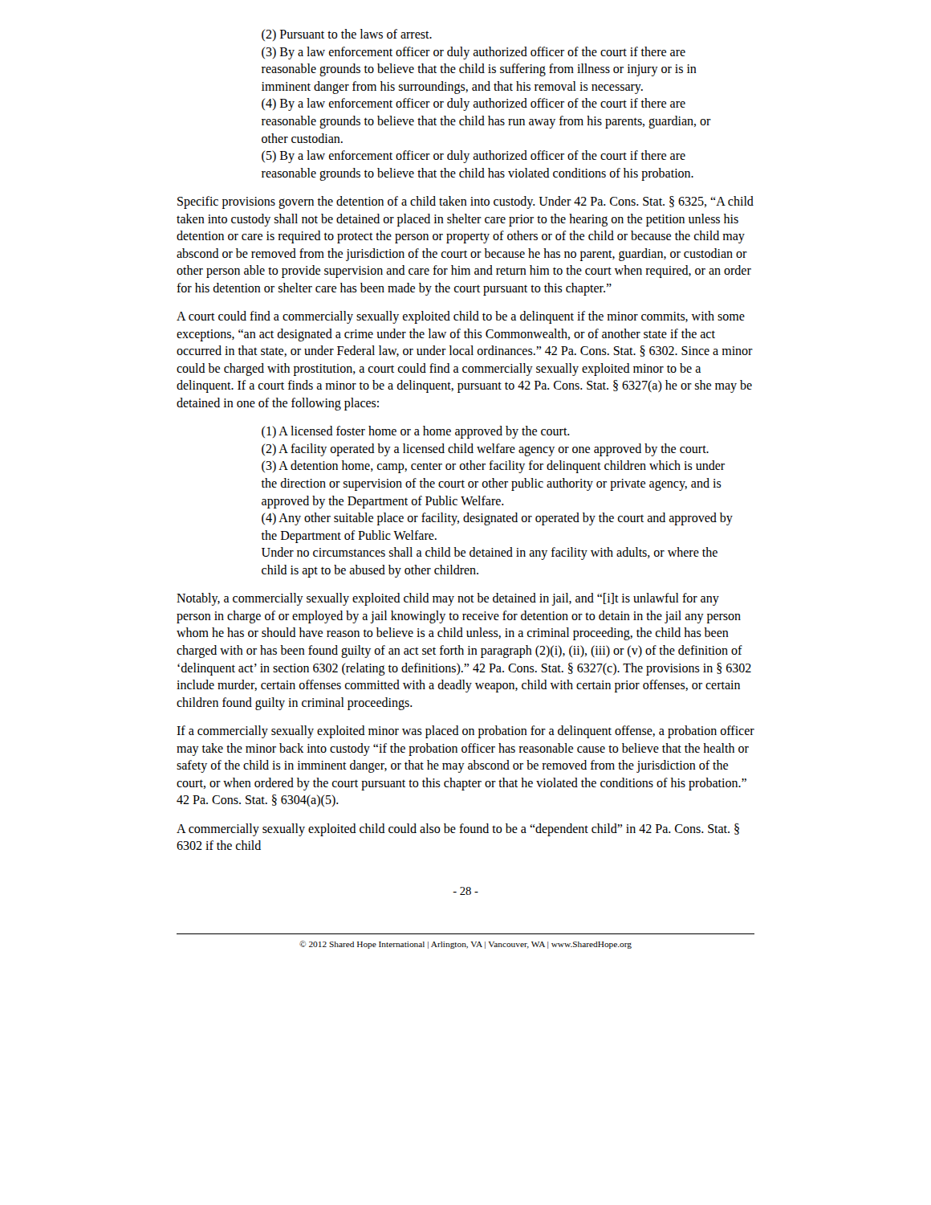(2) Pursuant to the laws of arrest.
(3) By a law enforcement officer or duly authorized officer of the court if there are reasonable grounds to believe that the child is suffering from illness or injury or is in imminent danger from his surroundings, and that his removal is necessary.
(4) By a law enforcement officer or duly authorized officer of the court if there are reasonable grounds to believe that the child has run away from his parents, guardian, or other custodian.
(5) By a law enforcement officer or duly authorized officer of the court if there are reasonable grounds to believe that the child has violated conditions of his probation.
Specific provisions govern the detention of a child taken into custody. Under 42 Pa. Cons. Stat. § 6325, “A child taken into custody shall not be detained or placed in shelter care prior to the hearing on the petition unless his detention or care is required to protect the person or property of others or of the child or because the child may abscond or be removed from the jurisdiction of the court or because he has no parent, guardian, or custodian or other person able to provide supervision and care for him and return him to the court when required, or an order for his detention or shelter care has been made by the court pursuant to this chapter.”
A court could find a commercially sexually exploited child to be a delinquent if the minor commits, with some exceptions, “an act designated a crime under the law of this Commonwealth, or of another state if the act occurred in that state, or under Federal law, or under local ordinances.” 42 Pa. Cons. Stat. § 6302. Since a minor could be charged with prostitution, a court could find a commercially sexually exploited minor to be a delinquent. If a court finds a minor to be a delinquent, pursuant to 42 Pa. Cons. Stat. § 6327(a) he or she may be detained in one of the following places:
(1) A licensed foster home or a home approved by the court.
(2) A facility operated by a licensed child welfare agency or one approved by the court.
(3) A detention home, camp, center or other facility for delinquent children which is under the direction or supervision of the court or other public authority or private agency, and is approved by the Department of Public Welfare.
(4) Any other suitable place or facility, designated or operated by the court and approved by the Department of Public Welfare.
Under no circumstances shall a child be detained in any facility with adults, or where the child is apt to be abused by other children.
Notably, a commercially sexually exploited child may not be detained in jail, and “[i]t is unlawful for any person in charge of or employed by a jail knowingly to receive for detention or to detain in the jail any person whom he has or should have reason to believe is a child unless, in a criminal proceeding, the child has been charged with or has been found guilty of an act set forth in paragraph (2)(i), (ii), (iii) or (v) of the definition of ‘delinquent act’ in section 6302 (relating to definitions).” 42 Pa. Cons. Stat. § 6327(c). The provisions in § 6302 include murder, certain offenses committed with a deadly weapon, child with certain prior offenses, or certain children found guilty in criminal proceedings.
If a commercially sexually exploited minor was placed on probation for a delinquent offense, a probation officer may take the minor back into custody “if the probation officer has reasonable cause to believe that the health or safety of the child is in imminent danger, or that he may abscond or be removed from the jurisdiction of the court, or when ordered by the court pursuant to this chapter or that he violated the conditions of his probation.” 42 Pa. Cons. Stat. § 6304(a)(5).
A commercially sexually exploited child could also be found to be a “dependent child” in 42 Pa. Cons. Stat. § 6302 if the child
- 28 -
© 2012 Shared Hope International | Arlington, VA | Vancouver, WA | www.SharedHope.org